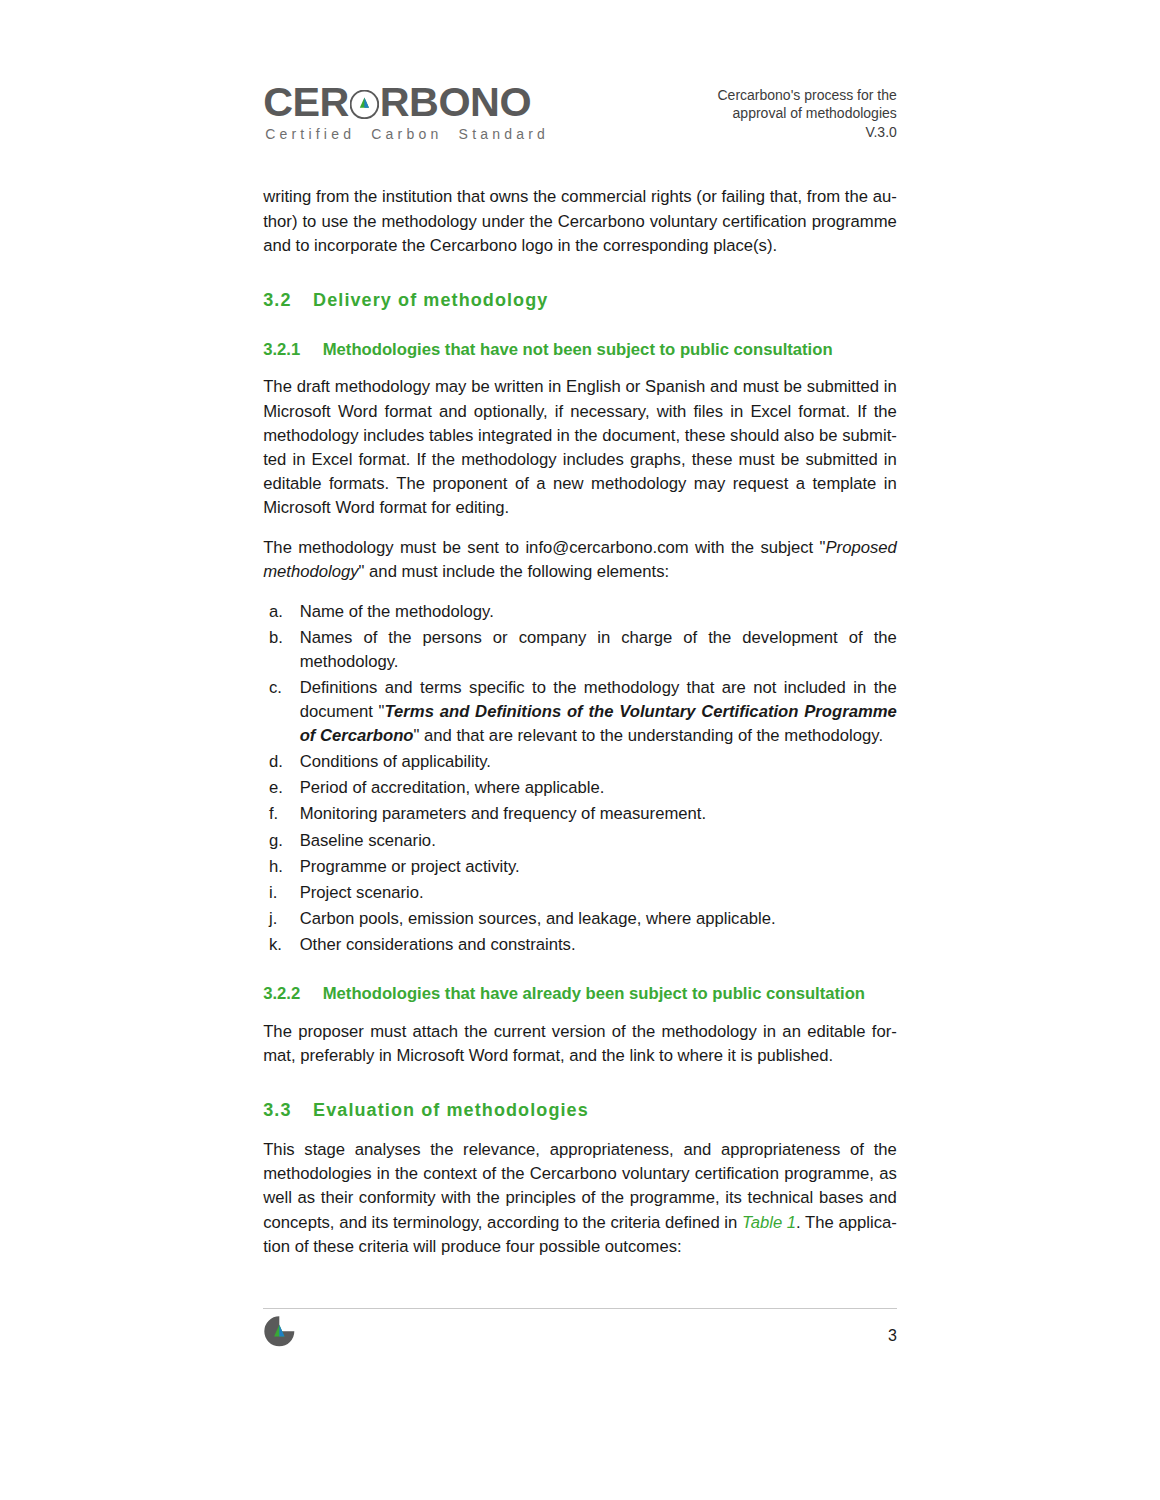CER RBONO
Certified Carbon Standard
Cercarbono's process for the
approval of methodologies
V.3.0
writing from the institution that owns the commercial rights (or failing that, from the author) to use the methodology under the Cercarbono voluntary certification programme and to incorporate the Cercarbono logo in the corresponding place(s).
3.2 Delivery of methodology
3.2.1 Methodologies that have not been subject to public consultation
The draft methodology may be written in English or Spanish and must be submitted in Microsoft Word format and optionally, if necessary, with files in Excel format. If the methodology includes tables integrated in the document, these should also be submitted in Excel format. If the methodology includes graphs, these must be submitted in editable formats. The proponent of a new methodology may request a template in Microsoft Word format for editing.
The methodology must be sent to info@cercarbono.com with the subject "Proposed methodology" and must include the following elements:
Name of the methodology.
Names of the persons or company in charge of the development of the methodology.
Definitions and terms specific to the methodology that are not included in the document "Terms and Definitions of the Voluntary Certification Programme of Cercarbono" and that are relevant to the understanding of the methodology.
Conditions of applicability.
Period of accreditation, where applicable.
Monitoring parameters and frequency of measurement.
Baseline scenario.
Programme or project activity.
Project scenario.
Carbon pools, emission sources, and leakage, where applicable.
Other considerations and constraints.
3.2.2 Methodologies that have already been subject to public consultation
The proposer must attach the current version of the methodology in an editable format, preferably in Microsoft Word format, and the link to where it is published.
3.3 Evaluation of methodologies
This stage analyses the relevance, appropriateness, and appropriateness of the methodologies in the context of the Cercarbono voluntary certification programme, as well as their conformity with the principles of the programme, its technical bases and concepts, and its terminology, according to the criteria defined in Table 1. The application of these criteria will produce four possible outcomes:
3